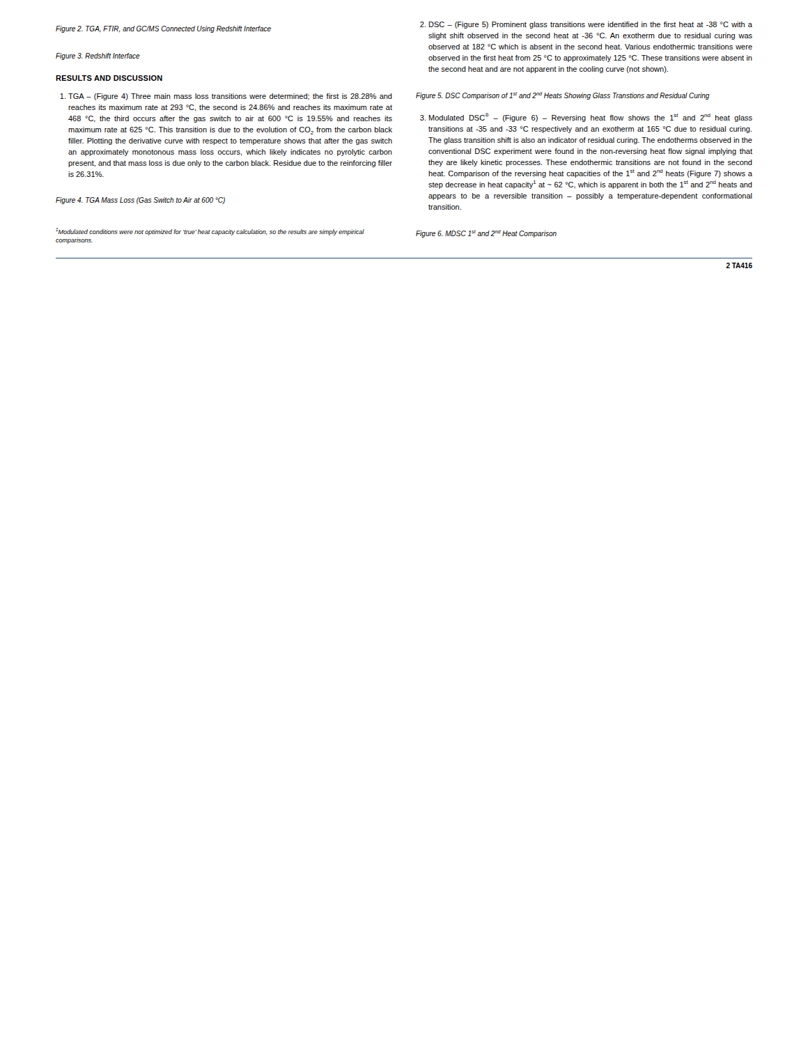Figure 2. TGA, FTIR, and GC/MS Connected Using Redshift Interface
Figure 3. Redshift Interface
RESULTS AND DISCUSSION
TGA – (Figure 4) Three main mass loss transitions were determined; the first is 28.28% and reaches its maximum rate at 293 °C, the second is 24.86% and reaches its maximum rate at 468 °C, the third occurs after the gas switch to air at 600 °C is 19.55% and reaches its maximum rate at 625 °C. This transition is due to the evolution of CO2 from the carbon black filler. Plotting the derivative curve with respect to temperature shows that after the gas switch an approximately monotonous mass loss occurs, which likely indicates no pyrolytic carbon present, and that mass loss is due only to the carbon black. Residue due to the reinforcing filler is 26.31%.
Figure 4. TGA Mass Loss (Gas Switch to Air at 600 °C)
1Modulated conditions were not optimized for ‘true’ heat capacity calculation, so the results are simply empirical comparisons.
DSC – (Figure 5) Prominent glass transitions were identified in the first heat at -38 °C with a slight shift observed in the second heat at -36 °C. An exotherm due to residual curing was observed at 182 °C which is absent in the second heat. Various endothermic transitions were observed in the first heat from 25 °C to approximately 125 °C. These transitions were absent in the second heat and are not apparent in the cooling curve (not shown).
Figure 5. DSC Comparison of 1st and 2nd Heats Showing Glass Transtions and Residual Curing
Modulated DSC® – (Figure 6) – Reversing heat flow shows the 1st and 2nd heat glass transitions at -35 and -33 °C respectively and an exotherm at 165 °C due to residual curing. The glass transition shift is also an indicator of residual curing. The endotherms observed in the conventional DSC experiment were found in the non-reversing heat flow signal implying that they are likely kinetic processes. These endothermic transitions are not found in the second heat. Comparison of the reversing heat capacities of the 1st and 2nd heats (Figure 7) shows a step decrease in heat capacity1 at ~ 62 °C, which is apparent in both the 1st and 2nd heats and appears to be a reversible transition – possibly a temperature-dependent conformational transition.
Figure 6. MDSC 1st and 2nd Heat Comparison
2 TA416